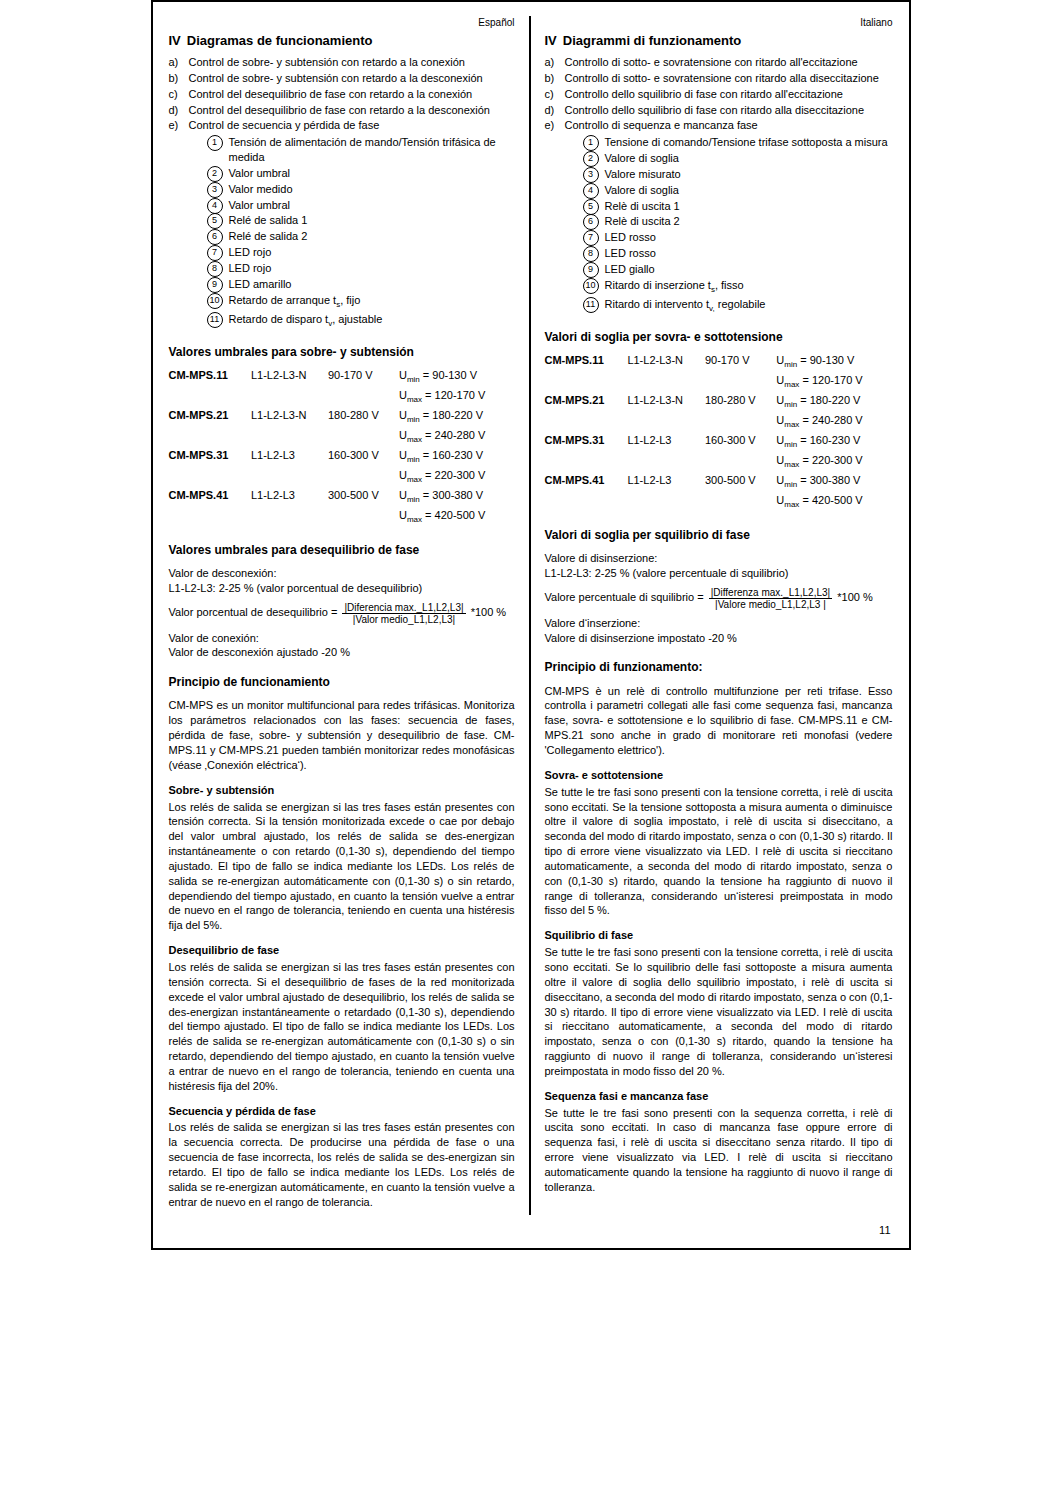Español
IVDiagramas de funcionamiento
a) Control de sobre- y subtensión con retardo a la conexión
b) Control de sobre- y subtensión con retardo a la desconexión
c) Control del desequilibrio de fase con retardo a la conexión
d) Control del desequilibrio de fase con retardo a la desconexión
e) Control de secuencia y pérdida de fase
1 Tensión de alimentación de mando/Tensión trifásica de medida
2 Valor umbral
3 Valor medido
4 Valor umbral
5 Relé de salida 1
6 Relé de salida 2
7 LED rojo
8 LED rojo
9 LED amarillo
10 Retardo de arranque ts, fijo
11 Retardo de disparo tv, ajustable
Valores umbrales para sobre- y subtensión
| CM-MPS.11 | L1-L2-L3-N | 90-170 V | U min = 90-130 V |
| | | | U max = 120-170 V |
| CM-MPS.21 | L1-L2-L3-N | 180-280 V | U min = 180-220 V |
| | | | U max = 240-280 V |
| CM-MPS.31 | L1-L2-L3 | 160-300 V | U min = 160-230 V |
| | | | U max = 220-300 V |
| CM-MPS.41 | L1-L2-L3 | 300-500 V | U min = 300-380 V |
| | | | U max = 420-500 V |
Valores umbrales para desequilibrio de fase
Valor de desconexión:
L1-L2-L3: 2-25 % (valor porcentual de desequilibrio)
Valor porcentual de desequilibrio = |Diferencia max._L1,L2,L3| |Valor medio_L1,L2,L3| *100 %
Valor de conexión:
Valor de desconexión ajustado -20 %
Principio de funcionamiento
CM-MPS es un monitor multifuncional para redes trifásicas. Monitoriza los parámetros relacionados con las fases: secuencia de fases, pérdida de fase, sobre- y subtensión y desequilibrio de fase. CM-MPS.11 y CM-MPS.21 pueden también monitorizar redes monofásicas (véase ‚Conexión eléctrica‘).
Sobre- y subtensión
Los relés de salida se energizan si las tres fases están presentes con tensión correcta. Si la tensión monitorizada excede o cae por debajo del valor umbral ajustado, los relés de salida se des-energizan instantáneamente o con retardo (0,1-30 s), dependiendo del tiempo ajustado. El tipo de fallo se indica mediante los LEDs. Los relés de salida se re-energizan automáticamente con (0,1-30 s) o sin retardo, dependiendo del tiempo ajustado, en cuanto la tensión vuelve a entrar de nuevo en el rango de tolerancia, teniendo en cuenta una histéresis fija del 5%.
Desequilibrio de fase
Los relés de salida se energizan si las tres fases están presentes con tensión correcta. Si el desequilibrio de fases de la red monitorizada excede el valor umbral ajustado de desequilibrio, los relés de salida se des-energizan instantáneamente o retardado (0,1-30 s), dependiendo del tiempo ajustado. El tipo de fallo se indica mediante los LEDs. Los relés de salida se re-energizan automáticamente con (0,1-30 s) o sin retardo, dependiendo del tiempo ajustado, en cuanto la tensión vuelve a entrar de nuevo en el rango de tolerancia, teniendo en cuenta una histéresis fija del 20%.
Secuencia y pérdida de fase
Los relés de salida se energizan si las tres fases están presentes con la secuencia correcta. De producirse una pérdida de fase o una secuencia de fase incorrecta, los relés de salida se des-energizan sin retardo. El tipo de fallo se indica mediante los LEDs. Los relés de salida se re-energizan automáticamente, en cuanto la tensión vuelve a entrar de nuevo en el rango de tolerancia.
Italiano
IVDiagrammi di funzionamento
a) Controllo di sotto- e sovratensione con ritardo all'eccitazione
b) Controllo di sotto- e sovratensione con ritardo alla diseccitazione
c) Controllo dello squilibrio di fase con ritardo all'eccitazione
d) Controllo dello squilibrio di fase con ritardo alla diseccitazione
e) Controllo di sequenza e mancanza fase
1 Tensione di comando/Tensione trifase sottoposta a misura
2 Valore di soglia
3 Valore misurato
4 Valore di soglia
5 Relè di uscita 1
6 Relè di uscita 2
7 LED rosso
8 LED rosso
9 LED giallo
10 Ritardo di inserzione ts, fisso
11 Ritardo di intervento tv, regolabile
Valori di soglia per sovra- e sottotensione
| CM-MPS.11 | L1-L2-L3-N | 90-170 V | U min = 90-130 V |
| | | | U max = 120-170 V |
| CM-MPS.21 | L1-L2-L3-N | 180-280 V | U min = 180-220 V |
| | | | U max = 240-280 V |
| CM-MPS.31 | L1-L2-L3 | 160-300 V | U min = 160-230 V |
| | | | U max = 220-300 V |
| CM-MPS.41 | L1-L2-L3 | 300-500 V | U min = 300-380 V |
| | | | U max = 420-500 V |
Valori di soglia per squilibrio di fase
Valore di disinserzione:
L1-L2-L3: 2-25 % (valore percentuale di squilibrio)
Valore percentuale di squilibrio = |Differenza max._L1,L2,L3| |Valore medio_L1,L2,L3 | *100 %
Valore d‘inserzione:
Valore di disinserzione impostato -20 %
Principio di funzionamento:
CM-MPS è un relè di controllo multifunzione per reti trifase. Esso controlla i parametri collegati alle fasi come sequenza fasi, mancanza fase, sovra- e sottotensione e lo squilibrio di fase. CM-MPS.11 e CM-MPS.21 sono anche in grado di monitorare reti monofasi (vedere 'Collegamento elettrico').
Sovra- e sottotensione
Se tutte le tre fasi sono presenti con la tensione corretta, i relè di uscita sono eccitati. Se la tensione sottoposta a misura aumenta o diminuisce oltre il valore di soglia impostato, i relè di uscita si diseccitano, a seconda del modo di ritardo impostato, senza o con (0,1-30 s) ritardo. Il tipo di errore viene visualizzato via LED. I relè di uscita si rieccitano automaticamente, a seconda del modo di ritardo impostato, senza o con (0,1-30 s) ritardo, quando la tensione ha raggiunto di nuovo il range di tolleranza, considerando un‘isteresi preimpostata in modo fisso del 5 %.
Squilibrio di fase
Se tutte le tre fasi sono presenti con la tensione corretta, i relè di uscita sono eccitati. Se lo squilibrio delle fasi sottoposte a misura aumenta oltre il valore di soglia dello squilibrio impostato, i relè di uscita si diseccitano, a seconda del modo di ritardo impostato, senza o con (0,1-30 s) ritardo. Il tipo di errore viene visualizzato via LED. I relè di uscita si rieccitano automaticamente, a seconda del modo di ritardo impostato, senza o con (0,1-30 s) ritardo, quando la tensione ha raggiunto di nuovo il range di tolleranza, considerando un‘isteresi preimpostata in modo fisso del 20 %.
Sequenza fasi e mancanza fase
Se tutte le tre fasi sono presenti con la sequenza corretta, i relè di uscita sono eccitati. In caso di mancanza fase oppure errore di sequenza fasi, i relè di uscita si diseccitano senza ritardo. Il tipo di errore viene visualizzato via LED. I relè di uscita si rieccitano automaticamente quando la tensione ha raggiunto di nuovo il range di tolleranza.
11